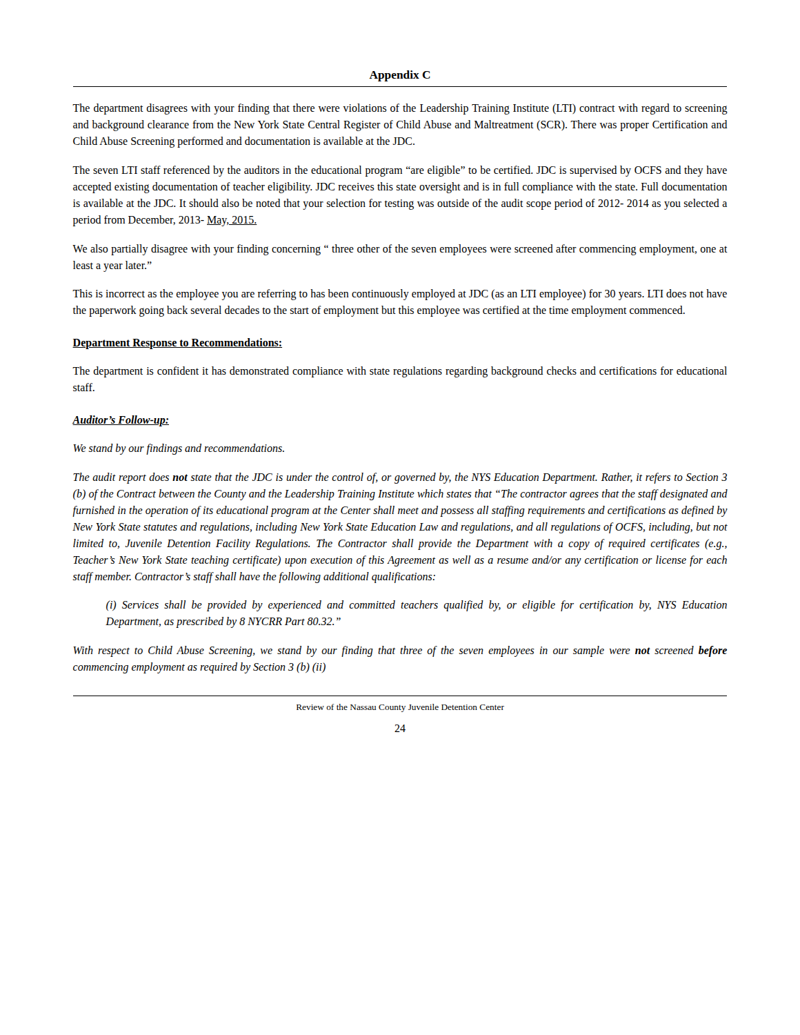Appendix C
The department disagrees with your finding that there were violations of the Leadership Training Institute (LTI) contract with regard to screening and background clearance from the New York State Central Register of Child Abuse and Maltreatment (SCR). There was proper Certification and Child Abuse Screening performed and documentation is available at the JDC.
The seven LTI staff referenced by the auditors in the educational program “are eligible” to be certified. JDC is supervised by OCFS and they have accepted existing documentation of teacher eligibility. JDC receives this state oversight and is in full compliance with the state. Full documentation is available at the JDC. It should also be noted that your selection for testing was outside of the audit scope period of 2012- 2014 as you selected a period from December, 2013- May, 2015.
We also partially disagree with your finding concerning “ three other of the seven employees were screened after commencing employment, one at least a year later.”
This is incorrect as the employee you are referring to has been continuously employed at JDC (as an LTI employee) for 30 years. LTI does not have the paperwork going back several decades to the start of employment but this employee was certified at the time employment commenced.
Department Response to Recommendations:
The department is confident it has demonstrated compliance with state regulations regarding background checks and certifications for educational staff.
Auditor’s Follow-up:
We stand by our findings and recommendations.
The audit report does not state that the JDC is under the control of, or governed by, the NYS Education Department. Rather, it refers to Section 3 (b) of the Contract between the County and the Leadership Training Institute which states that “The contractor agrees that the staff designated and furnished in the operation of its educational program at the Center shall meet and possess all staffing requirements and certifications as defined by New York State statutes and regulations, including New York State Education Law and regulations, and all regulations of OCFS, including, but not limited to, Juvenile Detention Facility Regulations. The Contractor shall provide the Department with a copy of required certificates (e.g., Teacher’s New York State teaching certificate) upon execution of this Agreement as well as a resume and/or any certification or license for each staff member. Contractor’s staff shall have the following additional qualifications:
(i) Services shall be provided by experienced and committed teachers qualified by, or eligible for certification by, NYS Education Department, as prescribed by 8 NYCRR Part 80.32.”
With respect to Child Abuse Screening, we stand by our finding that three of the seven employees in our sample were not screened before commencing employment as required by Section 3 (b) (ii)
Review of the Nassau County Juvenile Detention Center
24